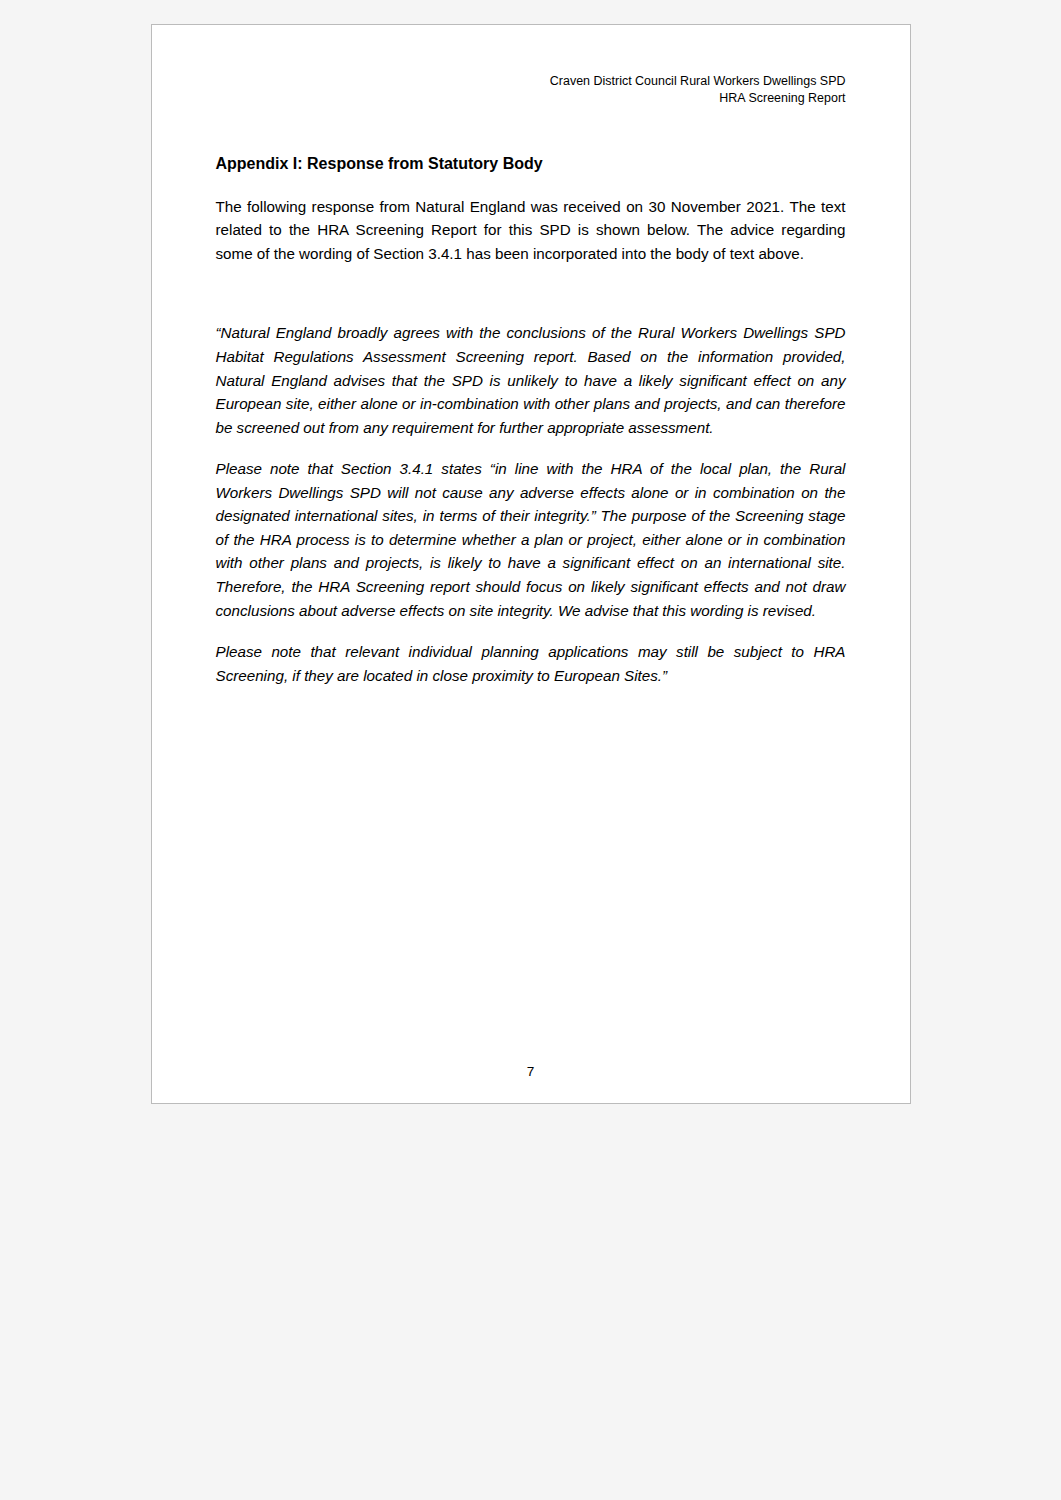Craven District Council Rural Workers Dwellings SPD
HRA Screening Report
Appendix I: Response from Statutory Body
The following response from Natural England was received on 30 November 2021. The text related to the HRA Screening Report for this SPD is shown below. The advice regarding some of the wording of Section 3.4.1 has been incorporated into the body of text above.
“Natural England broadly agrees with the conclusions of the Rural Workers Dwellings SPD Habitat Regulations Assessment Screening report. Based on the information provided, Natural England advises that the SPD is unlikely to have a likely significant effect on any European site, either alone or in-combination with other plans and projects, and can therefore be screened out from any requirement for further appropriate assessment.
Please note that Section 3.4.1 states “in line with the HRA of the local plan, the Rural Workers Dwellings SPD will not cause any adverse effects alone or in combination on the designated international sites, in terms of their integrity.” The purpose of the Screening stage of the HRA process is to determine whether a plan or project, either alone or in combination with other plans and projects, is likely to have a significant effect on an international site. Therefore, the HRA Screening report should focus on likely significant effects and not draw conclusions about adverse effects on site integrity. We advise that this wording is revised.
Please note that relevant individual planning applications may still be subject to HRA Screening, if they are located in close proximity to European Sites.”
7